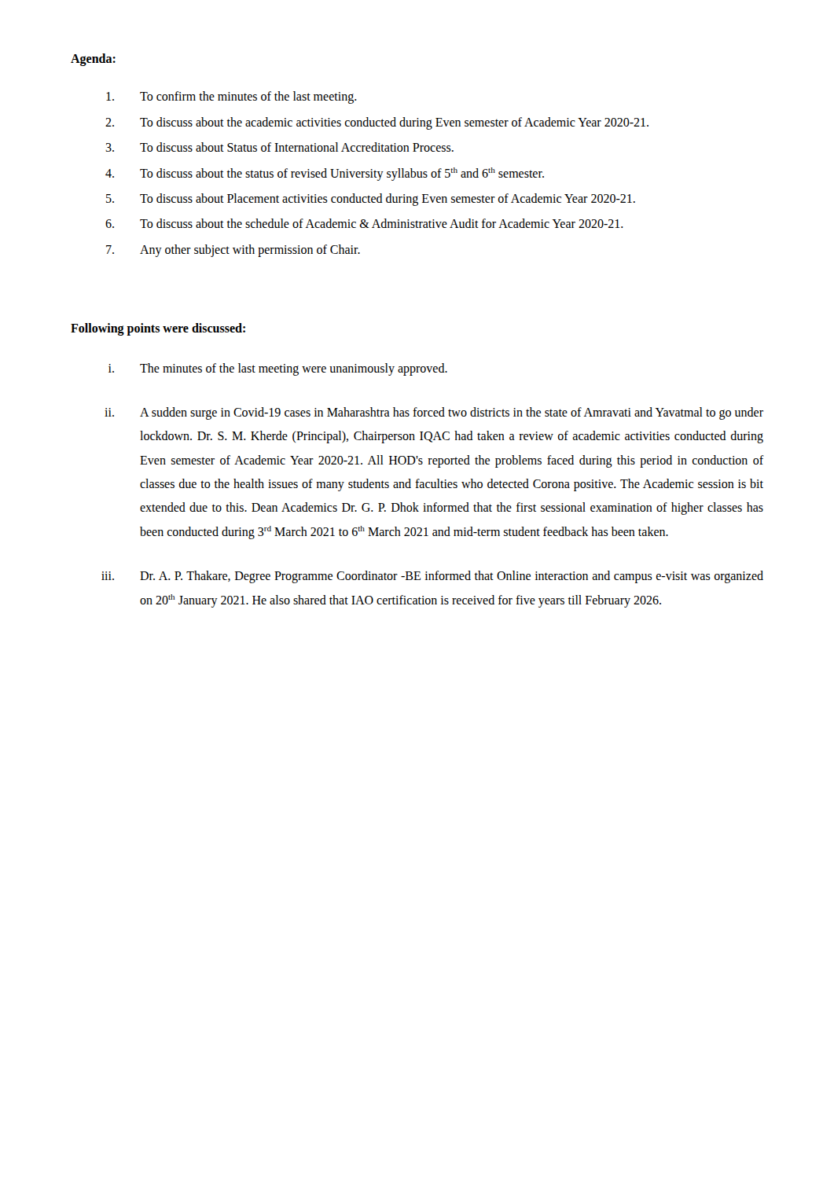Agenda:
To confirm the minutes of the last meeting.
To discuss about the academic activities conducted during Even semester of Academic Year 2020-21.
To discuss about Status of International Accreditation Process.
To discuss about the status of revised University syllabus of 5th and 6th semester.
To discuss about Placement activities conducted during Even semester of Academic Year 2020-21.
To discuss about the schedule of Academic & Administrative Audit for Academic Year 2020-21.
Any other subject with permission of Chair.
Following points were discussed:
The minutes of the last meeting were unanimously approved.
A sudden surge in Covid-19 cases in Maharashtra has forced two districts in the state of Amravati and Yavatmal to go under lockdown. Dr. S. M. Kherde (Principal), Chairperson IQAC had taken a review of academic activities conducted during Even semester of Academic Year 2020-21. All HOD's reported the problems faced during this period in conduction of classes due to the health issues of many students and faculties who detected Corona positive. The Academic session is bit extended due to this. Dean Academics Dr. G. P. Dhok informed that the first sessional examination of higher classes has been conducted during 3rd March 2021 to 6th March 2021 and mid-term student feedback has been taken.
Dr. A. P. Thakare, Degree Programme Coordinator -BE informed that Online interaction and campus e-visit was organized on 20th January 2021. He also shared that IAO certification is received for five years till February 2026.